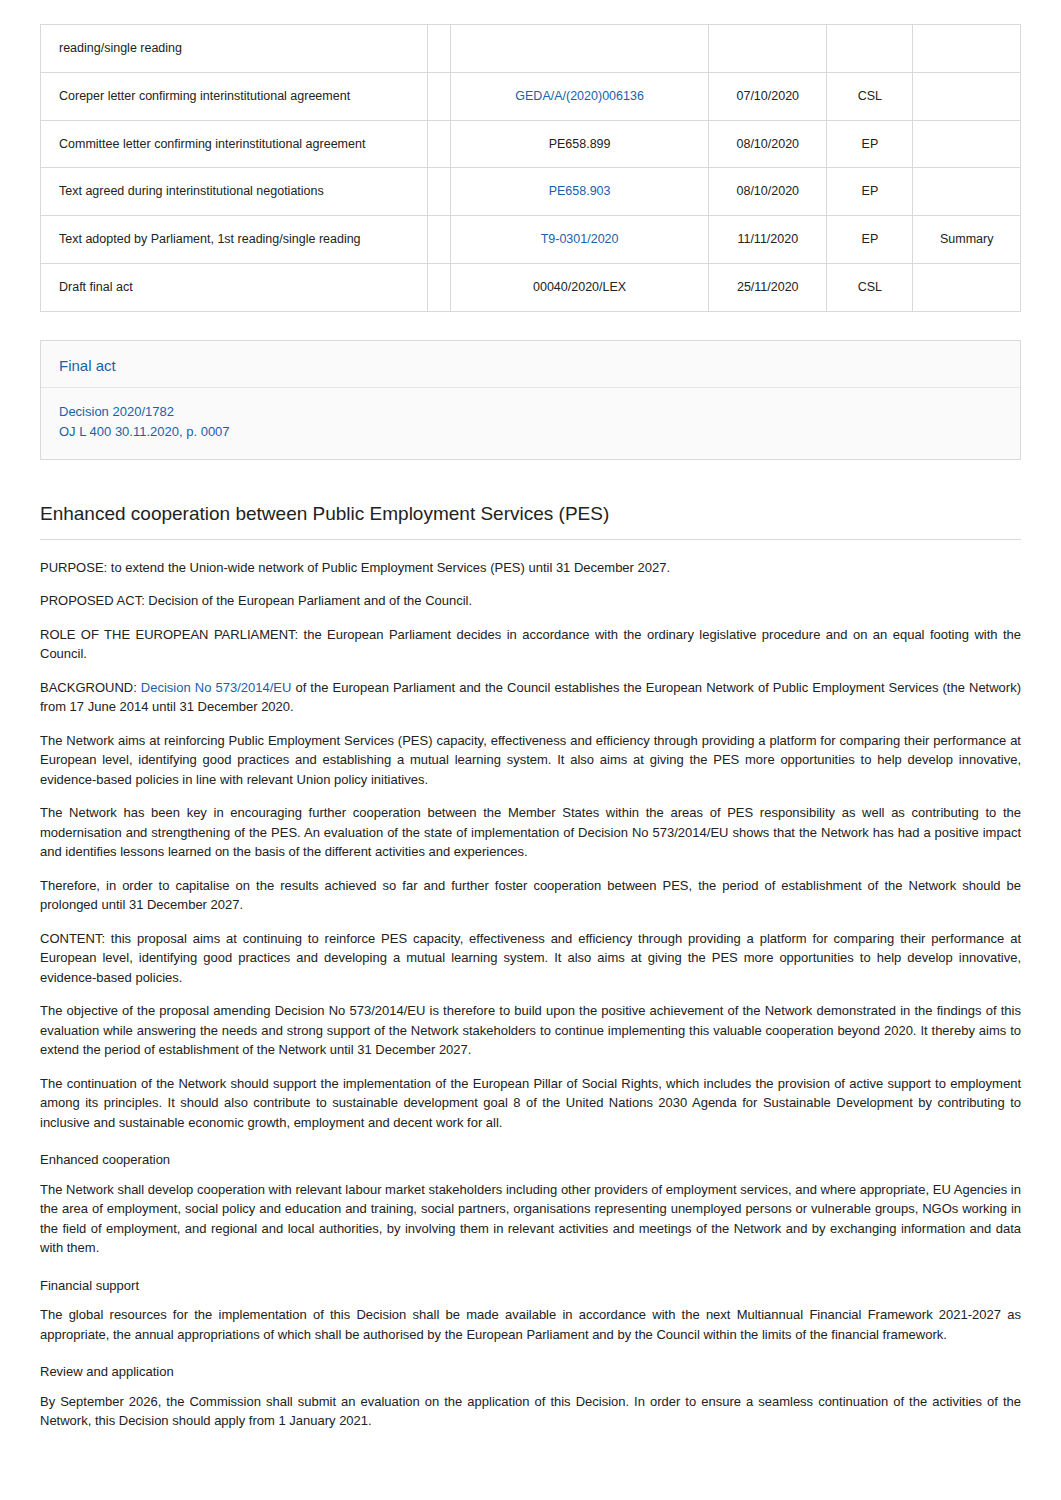| reading/single reading | | | | | |
| Coreper letter confirming interinstitutional agreement | | GEDA/A/(2020)006136 | 07/10/2020 | CSL | |
| Committee letter confirming interinstitutional agreement | | PE658.899 | 08/10/2020 | EP | |
| Text agreed during interinstitutional negotiations | | PE658.903 | 08/10/2020 | EP | |
| Text adopted by Parliament, 1st reading/single reading | | T9-0301/2020 | 11/11/2020 | EP | Summary |
| Draft final act | | 00040/2020/LEX | 25/11/2020 | CSL | |
Final act
Decision 2020/1782
OJ L 400 30.11.2020, p. 0007
Enhanced cooperation between Public Employment Services (PES)
PURPOSE: to extend the Union-wide network of Public Employment Services (PES) until 31 December 2027.
PROPOSED ACT: Decision of the European Parliament and of the Council.
ROLE OF THE EUROPEAN PARLIAMENT: the European Parliament decides in accordance with the ordinary legislative procedure and on an equal footing with the Council.
BACKGROUND: Decision No 573/2014/EU of the European Parliament and the Council establishes the European Network of Public Employment Services (the Network) from 17 June 2014 until 31 December 2020.
The Network aims at reinforcing Public Employment Services (PES) capacity, effectiveness and efficiency through providing a platform for comparing their performance at European level, identifying good practices and establishing a mutual learning system. It also aims at giving the PES more opportunities to help develop innovative, evidence-based policies in line with relevant Union policy initiatives.
The Network has been key in encouraging further cooperation between the Member States within the areas of PES responsibility as well as contributing to the modernisation and strengthening of the PES. An evaluation of the state of implementation of Decision No 573/2014/EU shows that the Network has had a positive impact and identifies lessons learned on the basis of the different activities and experiences.
Therefore, in order to capitalise on the results achieved so far and further foster cooperation between PES, the period of establishment of the Network should be prolonged until 31 December 2027.
CONTENT: this proposal aims at continuing to reinforce PES capacity, effectiveness and efficiency through providing a platform for comparing their performance at European level, identifying good practices and developing a mutual learning system. It also aims at giving the PES more opportunities to help develop innovative, evidence-based policies.
The objective of the proposal amending Decision No 573/2014/EU is therefore to build upon the positive achievement of the Network demonstrated in the findings of this evaluation while answering the needs and strong support of the Network stakeholders to continue implementing this valuable cooperation beyond 2020. It thereby aims to extend the period of establishment of the Network until 31 December 2027.
The continuation of the Network should support the implementation of the European Pillar of Social Rights, which includes the provision of active support to employment among its principles. It should also contribute to sustainable development goal 8 of the United Nations 2030 Agenda for Sustainable Development by contributing to inclusive and sustainable economic growth, employment and decent work for all.
Enhanced cooperation
The Network shall develop cooperation with relevant labour market stakeholders including other providers of employment services, and where appropriate, EU Agencies in the area of employment, social policy and education and training, social partners, organisations representing unemployed persons or vulnerable groups, NGOs working in the field of employment, and regional and local authorities, by involving them in relevant activities and meetings of the Network and by exchanging information and data with them.
Financial support
The global resources for the implementation of this Decision shall be made available in accordance with the next Multiannual Financial Framework 2021-2027 as appropriate, the annual appropriations of which shall be authorised by the European Parliament and by the Council within the limits of the financial framework.
Review and application
By September 2026, the Commission shall submit an evaluation on the application of this Decision. In order to ensure a seamless continuation of the activities of the Network, this Decision should apply from 1 January 2021.